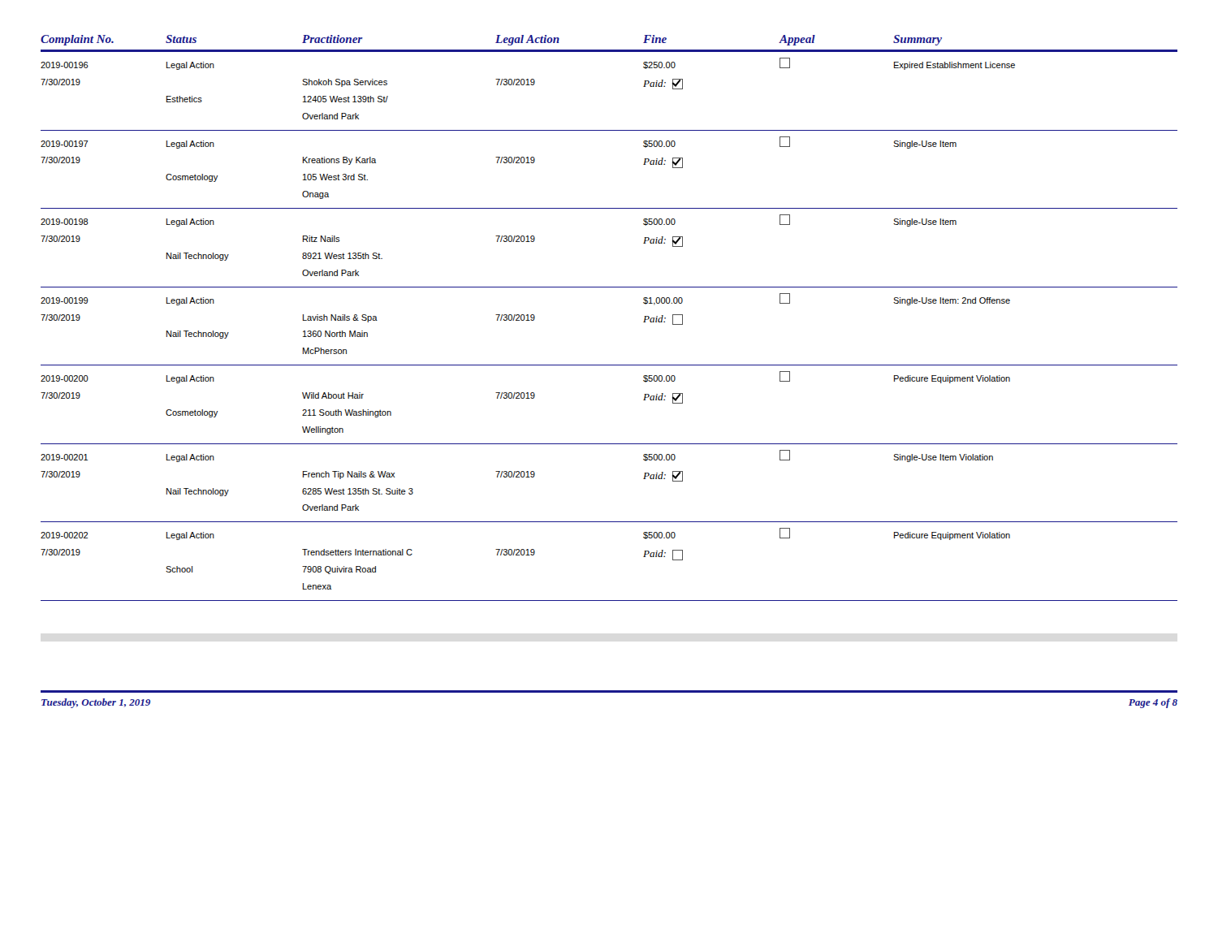| Complaint No. | Status | Practitioner | Legal Action | Fine | Appeal | Summary |
| --- | --- | --- | --- | --- | --- | --- |
| 2019-00196 7/30/2019 | Legal Action Esthetics | Shokoh Spa Services 12405 West 139th St/ Overland Park | 7/30/2019 | $250.00 Paid: | | Expired Establishment License |
| 2019-00197 7/30/2019 | Legal Action Cosmetology | Kreations By Karla 105 West 3rd St. Onaga | 7/30/2019 | $500.00 Paid: | | Single-Use Item |
| 2019-00198 7/30/2019 | Legal Action Nail Technology | Ritz Nails 8921 West 135th St. Overland Park | 7/30/2019 | $500.00 Paid: | | Single-Use Item |
| 2019-00199 7/30/2019 | Legal Action Nail Technology | Lavish Nails & Spa 1360 North Main McPherson | 7/30/2019 | $1,000.00 Paid: | | Single-Use Item: 2nd Offense |
| 2019-00200 7/30/2019 | Legal Action Cosmetology | Wild About Hair 211 South Washington Wellington | 7/30/2019 | $500.00 Paid: | | Pedicure Equipment Violation |
| 2019-00201 7/30/2019 | Legal Action Nail Technology | French Tip Nails & Wax 6285 West 135th St. Suite 3 Overland Park | 7/30/2019 | $500.00 Paid: | | Single-Use Item Violation |
| 2019-00202 7/30/2019 | Legal Action School | Trendsetters International C 7908 Quivira Road Lenexa | 7/30/2019 | $500.00 Paid: | | Pedicure Equipment Violation |
Tuesday, October 1, 2019 Page 4 of 8